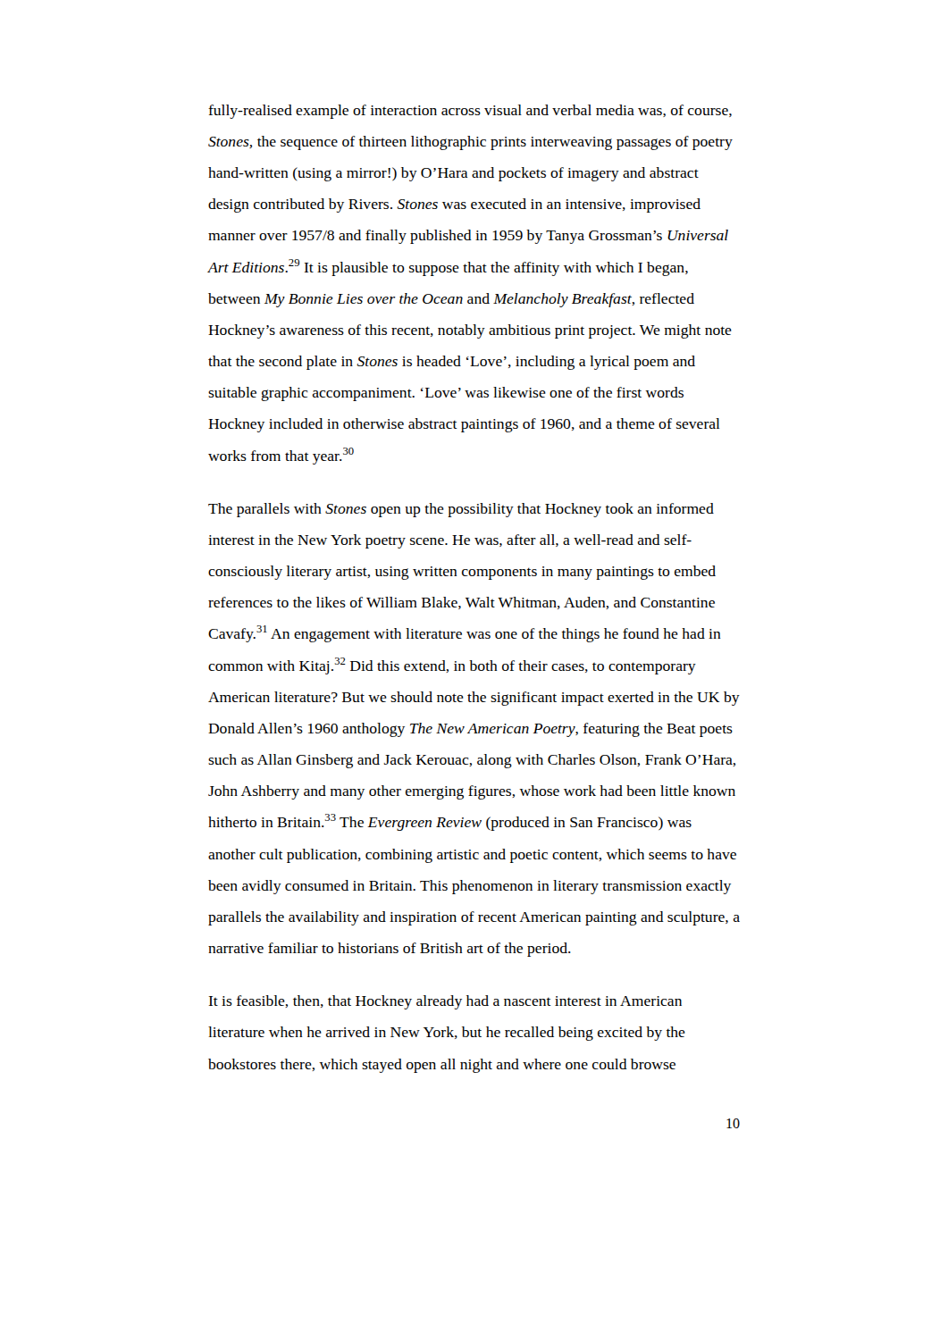fully-realised example of interaction across visual and verbal media was, of course, Stones, the sequence of thirteen lithographic prints interweaving passages of poetry hand-written (using a mirror!) by O’Hara and pockets of imagery and abstract design contributed by Rivers. Stones was executed in an intensive, improvised manner over 1957/8 and finally published in 1959 by Tanya Grossman’s Universal Art Editions.29 It is plausible to suppose that the affinity with which I began, between My Bonnie Lies over the Ocean and Melancholy Breakfast, reflected Hockney’s awareness of this recent, notably ambitious print project. We might note that the second plate in Stones is headed ‘Love’, including a lyrical poem and suitable graphic accompaniment. ‘Love’ was likewise one of the first words Hockney included in otherwise abstract paintings of 1960, and a theme of several works from that year.30
The parallels with Stones open up the possibility that Hockney took an informed interest in the New York poetry scene. He was, after all, a well-read and self-consciously literary artist, using written components in many paintings to embed references to the likes of William Blake, Walt Whitman, Auden, and Constantine Cavafy.31 An engagement with literature was one of the things he found he had in common with Kitaj.32 Did this extend, in both of their cases, to contemporary American literature? But we should note the significant impact exerted in the UK by Donald Allen’s 1960 anthology The New American Poetry, featuring the Beat poets such as Allan Ginsberg and Jack Kerouac, along with Charles Olson, Frank O’Hara, John Ashberry and many other emerging figures, whose work had been little known hitherto in Britain.33 The Evergreen Review (produced in San Francisco) was another cult publication, combining artistic and poetic content, which seems to have been avidly consumed in Britain. This phenomenon in literary transmission exactly parallels the availability and inspiration of recent American painting and sculpture, a narrative familiar to historians of British art of the period.
It is feasible, then, that Hockney already had a nascent interest in American literature when he arrived in New York, but he recalled being excited by the bookstores there, which stayed open all night and where one could browse
10